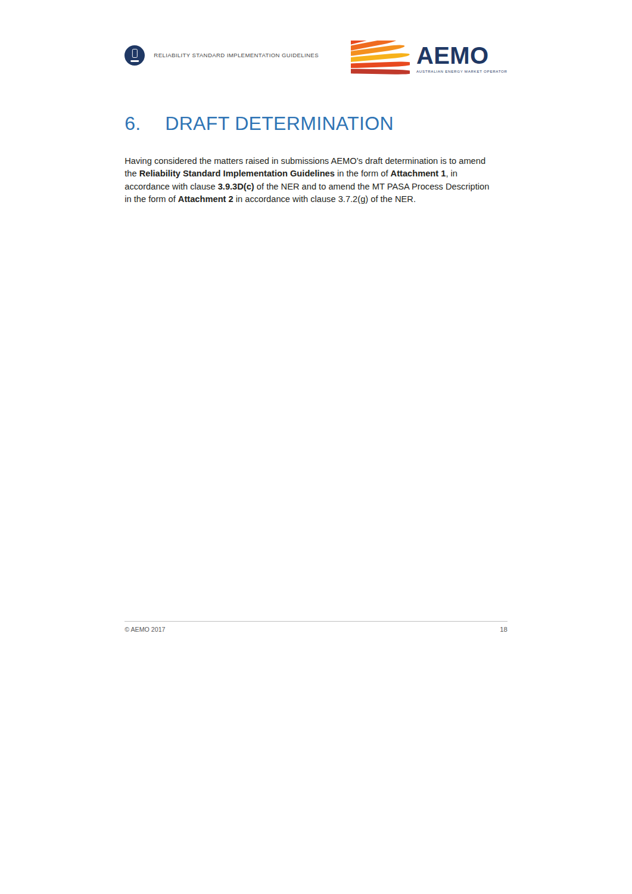Reliability Standard Implementation Guidelines
AEMO
Australian Energy Market Operator
6. DRAFT DETERMINATION
Having considered the matters raised in submissions AEMO’s draft determination is to amend the Reliability Standard Implementation Guidelines in the form of Attachment 1, in accordance with clause 3.9.3D(c) of the NER and to amend the MT PASA Process Description in the form of Attachment 2 in accordance with clause 3.7.2(g) of the NER.
© AEMO 2017
18